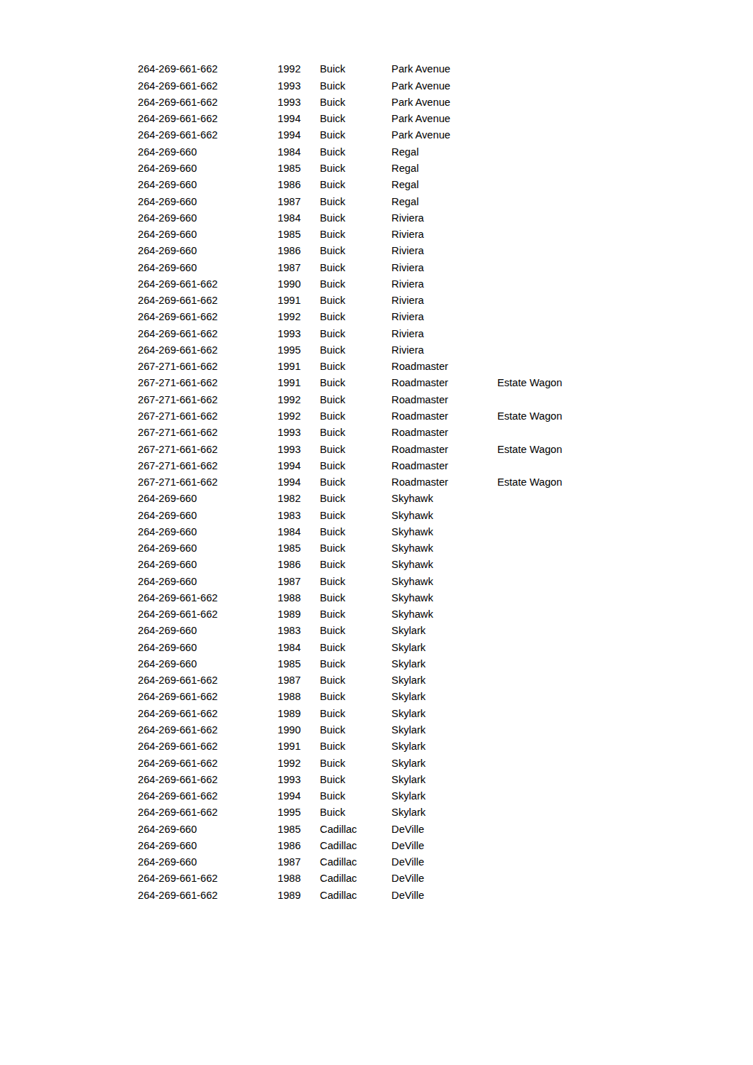| 264-269-661-662 | 1992 | Buick | Park Avenue | |
| 264-269-661-662 | 1993 | Buick | Park Avenue | |
| 264-269-661-662 | 1993 | Buick | Park Avenue | |
| 264-269-661-662 | 1994 | Buick | Park Avenue | |
| 264-269-661-662 | 1994 | Buick | Park Avenue | |
| 264-269-660 | 1984 | Buick | Regal | |
| 264-269-660 | 1985 | Buick | Regal | |
| 264-269-660 | 1986 | Buick | Regal | |
| 264-269-660 | 1987 | Buick | Regal | |
| 264-269-660 | 1984 | Buick | Riviera | |
| 264-269-660 | 1985 | Buick | Riviera | |
| 264-269-660 | 1986 | Buick | Riviera | |
| 264-269-660 | 1987 | Buick | Riviera | |
| 264-269-661-662 | 1990 | Buick | Riviera | |
| 264-269-661-662 | 1991 | Buick | Riviera | |
| 264-269-661-662 | 1992 | Buick | Riviera | |
| 264-269-661-662 | 1993 | Buick | Riviera | |
| 264-269-661-662 | 1995 | Buick | Riviera | |
| 267-271-661-662 | 1991 | Buick | Roadmaster | |
| 267-271-661-662 | 1991 | Buick | Roadmaster | Estate Wagon |
| 267-271-661-662 | 1992 | Buick | Roadmaster | |
| 267-271-661-662 | 1992 | Buick | Roadmaster | Estate Wagon |
| 267-271-661-662 | 1993 | Buick | Roadmaster | |
| 267-271-661-662 | 1993 | Buick | Roadmaster | Estate Wagon |
| 267-271-661-662 | 1994 | Buick | Roadmaster | |
| 267-271-661-662 | 1994 | Buick | Roadmaster | Estate Wagon |
| 264-269-660 | 1982 | Buick | Skyhawk | |
| 264-269-660 | 1983 | Buick | Skyhawk | |
| 264-269-660 | 1984 | Buick | Skyhawk | |
| 264-269-660 | 1985 | Buick | Skyhawk | |
| 264-269-660 | 1986 | Buick | Skyhawk | |
| 264-269-660 | 1987 | Buick | Skyhawk | |
| 264-269-661-662 | 1988 | Buick | Skyhawk | |
| 264-269-661-662 | 1989 | Buick | Skyhawk | |
| 264-269-660 | 1983 | Buick | Skylark | |
| 264-269-660 | 1984 | Buick | Skylark | |
| 264-269-660 | 1985 | Buick | Skylark | |
| 264-269-661-662 | 1987 | Buick | Skylark | |
| 264-269-661-662 | 1988 | Buick | Skylark | |
| 264-269-661-662 | 1989 | Buick | Skylark | |
| 264-269-661-662 | 1990 | Buick | Skylark | |
| 264-269-661-662 | 1991 | Buick | Skylark | |
| 264-269-661-662 | 1992 | Buick | Skylark | |
| 264-269-661-662 | 1993 | Buick | Skylark | |
| 264-269-661-662 | 1994 | Buick | Skylark | |
| 264-269-661-662 | 1995 | Buick | Skylark | |
| 264-269-660 | 1985 | Cadillac | DeVille | |
| 264-269-660 | 1986 | Cadillac | DeVille | |
| 264-269-660 | 1987 | Cadillac | DeVille | |
| 264-269-661-662 | 1988 | Cadillac | DeVille | |
| 264-269-661-662 | 1989 | Cadillac | DeVille | |